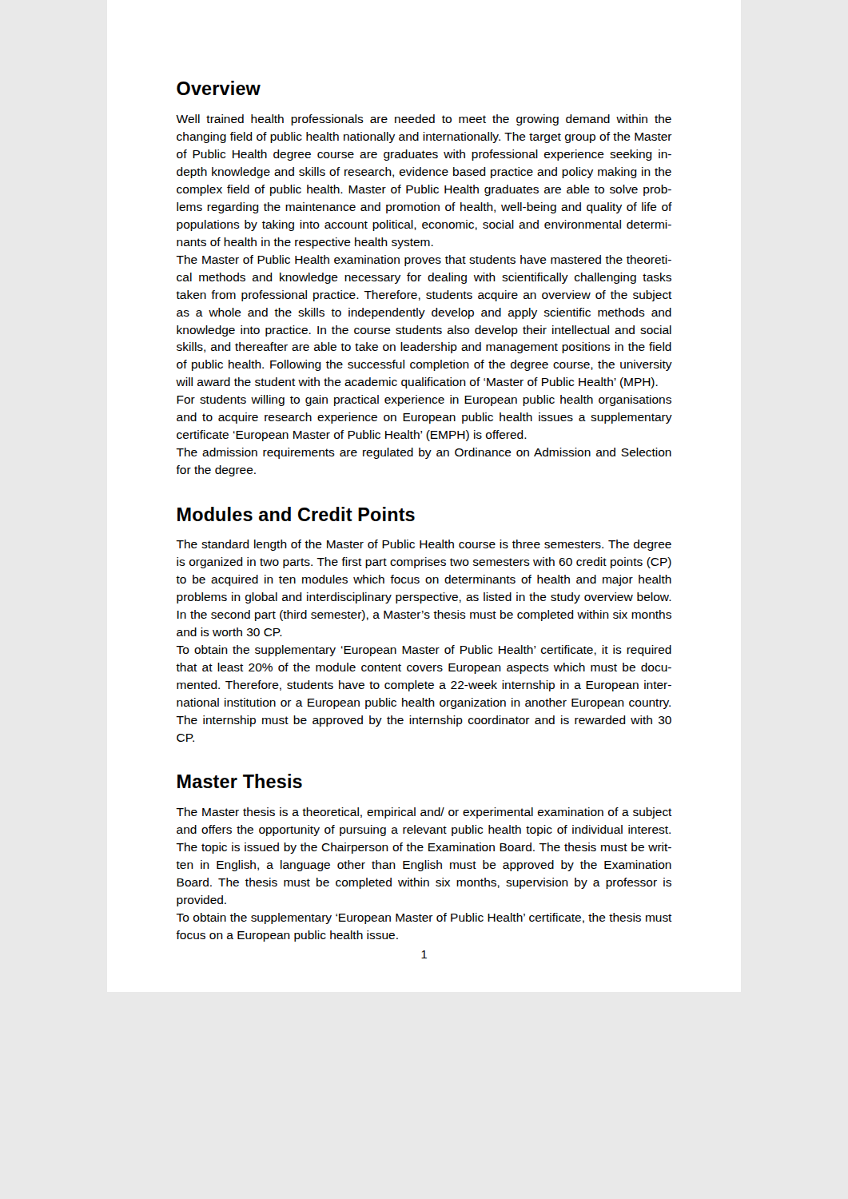Overview
Well trained health professionals are needed to meet the growing demand within the changing field of public health nationally and internationally. The target group of the Master of Public Health degree course are graduates with professional experience seeking in-depth knowledge and skills of research, evidence based practice and policy making in the complex field of public health. Master of Public Health graduates are able to solve problems regarding the maintenance and promotion of health, well-being and quality of life of populations by taking into account political, economic, social and environmental determinants of health in the respective health system.
The Master of Public Health examination proves that students have mastered the theoretical methods and knowledge necessary for dealing with scientifically challenging tasks taken from professional practice. Therefore, students acquire an overview of the subject as a whole and the skills to independently develop and apply scientific methods and knowledge into practice. In the course students also develop their intellectual and social skills, and thereafter are able to take on leadership and management positions in the field of public health. Following the successful completion of the degree course, the university will award the student with the academic qualification of ‘Master of Public Health’ (MPH).
For students willing to gain practical experience in European public health organisations and to acquire research experience on European public health issues a supplementary certificate ‘European Master of Public Health’ (EMPH) is offered.
The admission requirements are regulated by an Ordinance on Admission and Selection for the degree.
Modules and Credit Points
The standard length of the Master of Public Health course is three semesters. The degree is organized in two parts. The first part comprises two semesters with 60 credit points (CP) to be acquired in ten modules which focus on determinants of health and major health problems in global and interdisciplinary perspective, as listed in the study overview below. In the second part (third semester), a Master’s thesis must be completed within six months and is worth 30 CP.
To obtain the supplementary ‘European Master of Public Health’ certificate, it is required that at least 20% of the module content covers European aspects which must be documented. Therefore, students have to complete a 22-week internship in a European international institution or a European public health organization in another European country. The internship must be approved by the internship coordinator and is rewarded with 30 CP.
Master Thesis
The Master thesis is a theoretical, empirical and/ or experimental examination of a subject and offers the opportunity of pursuing a relevant public health topic of individual interest. The topic is issued by the Chairperson of the Examination Board. The thesis must be written in English, a language other than English must be approved by the Examination Board. The thesis must be completed within six months, supervision by a professor is provided.
To obtain the supplementary ‘European Master of Public Health’ certificate, the thesis must focus on a European public health issue.
1